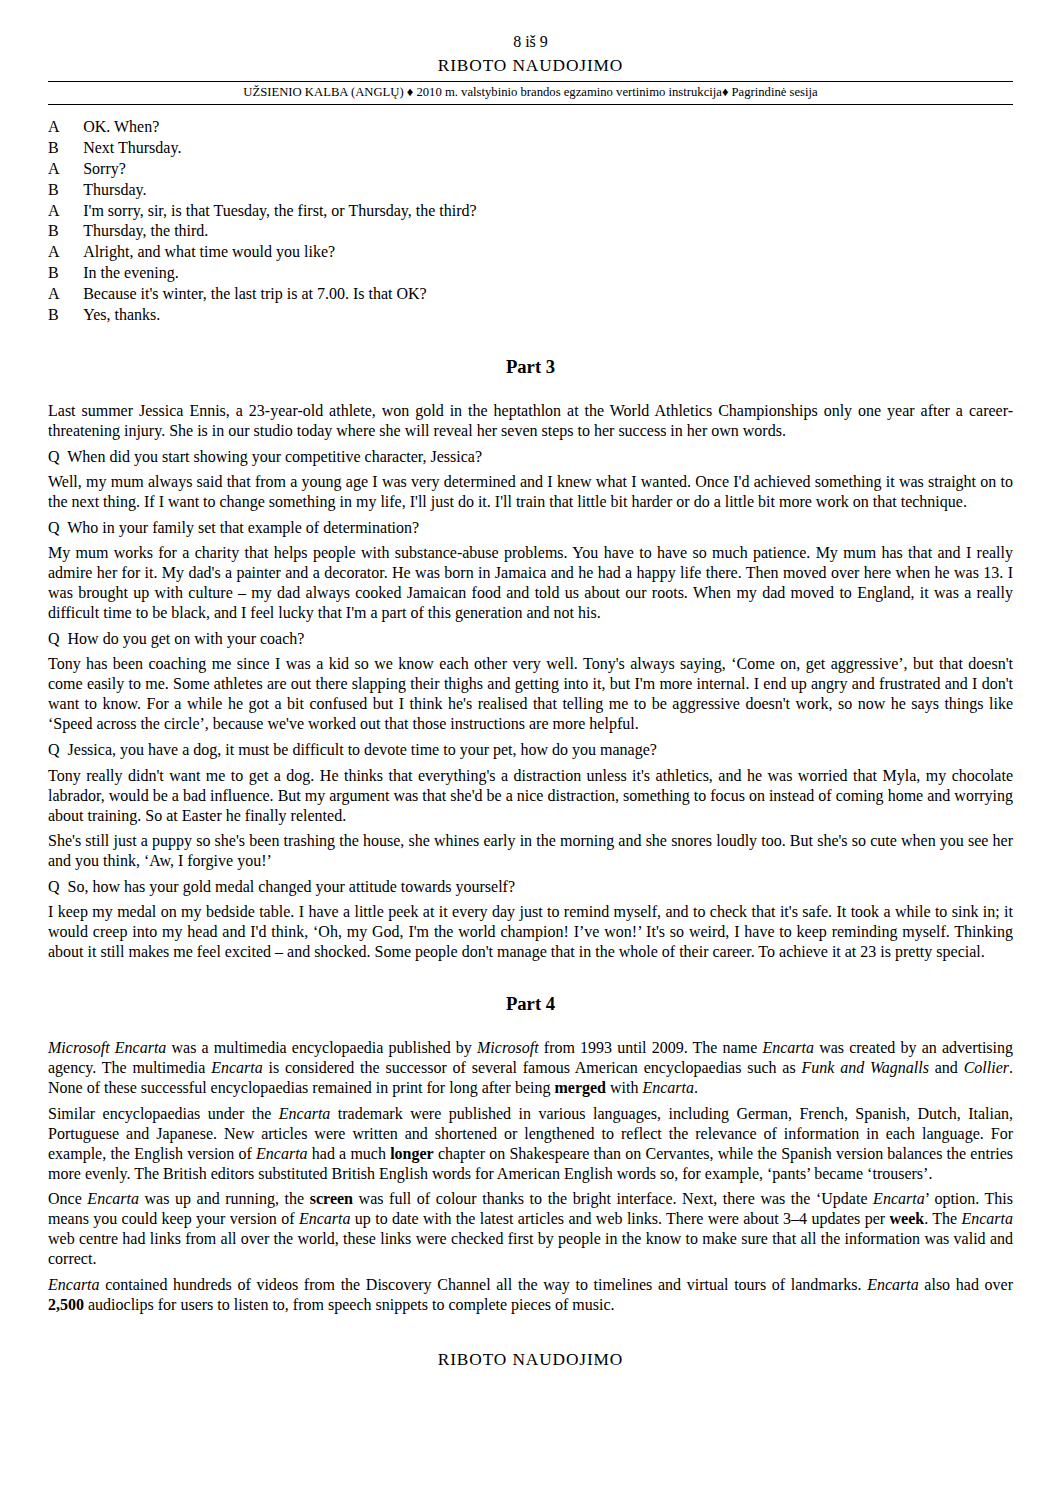8 iš 9
RIBOTO NAUDOJIMO
UŽSIENIO KALBA (ANGLŲ) ♦ 2010 m. valstybinio brandos egzamino vertinimo instrukcija♦ Pagrindinė sesija
| A | OK. When? |
| B | Next Thursday. |
| A | Sorry? |
| B | Thursday. |
| A | I'm sorry, sir, is that Tuesday, the first, or Thursday, the third? |
| B | Thursday, the third. |
| A | Alright, and what time would you like? |
| B | In the evening. |
| A | Because it's winter, the last trip is at 7.00. Is that OK? |
| B | Yes, thanks. |
Part 3
Last summer Jessica Ennis, a 23-year-old athlete, won gold in the heptathlon at the World Athletics Championships only one year after a career-threatening injury. She is in our studio today where she will reveal her seven steps to her success in her own words.
Q When did you start showing your competitive character, Jessica?
Well, my mum always said that from a young age I was very determined and I knew what I wanted. Once I'd achieved something it was straight on to the next thing. If I want to change something in my life, I'll just do it. I'll train that little bit harder or do a little bit more work on that technique.
Q Who in your family set that example of determination?
My mum works for a charity that helps people with substance-abuse problems. You have to have so much patience. My mum has that and I really admire her for it. My dad's a painter and a decorator. He was born in Jamaica and he had a happy life there. Then moved over here when he was 13. I was brought up with culture – my dad always cooked Jamaican food and told us about our roots. When my dad moved to England, it was a really difficult time to be black, and I feel lucky that I'm a part of this generation and not his.
Q How do you get on with your coach?
Tony has been coaching me since I was a kid so we know each other very well. Tony's always saying, ‘Come on, get aggressive’, but that doesn't come easily to me. Some athletes are out there slapping their thighs and getting into it, but I'm more internal. I end up angry and frustrated and I don't want to know. For a while he got a bit confused but I think he's realised that telling me to be aggressive doesn't work, so now he says things like ‘Speed across the circle’, because we've worked out that those instructions are more helpful.
Q Jessica, you have a dog, it must be difficult to devote time to your pet, how do you manage?
Tony really didn't want me to get a dog. He thinks that everything's a distraction unless it's athletics, and he was worried that Myla, my chocolate labrador, would be a bad influence. But my argument was that she'd be a nice distraction, something to focus on instead of coming home and worrying about training. So at Easter he finally relented.
She's still just a puppy so she's been trashing the house, she whines early in the morning and she snores loudly too. But she's so cute when you see her and you think, ‘Aw, I forgive you!’
Q So, how has your gold medal changed your attitude towards yourself?
I keep my medal on my bedside table. I have a little peek at it every day just to remind myself, and to check that it's safe. It took a while to sink in; it would creep into my head and I'd think, ‘Oh, my God, I'm the world champion! I’ve won!’ It's so weird, I have to keep reminding myself. Thinking about it still makes me feel excited – and shocked. Some people don't manage that in the whole of their career. To achieve it at 23 is pretty special.
Part 4
Microsoft Encarta was a multimedia encyclopaedia published by Microsoft from 1993 until 2009. The name Encarta was created by an advertising agency. The multimedia Encarta is considered the successor of several famous American encyclopaedias such as Funk and Wagnalls and Collier. None of these successful encyclopaedias remained in print for long after being merged with Encarta.
Similar encyclopaedias under the Encarta trademark were published in various languages, including German, French, Spanish, Dutch, Italian, Portuguese and Japanese. New articles were written and shortened or lengthened to reflect the relevance of information in each language. For example, the English version of Encarta had a much longer chapter on Shakespeare than on Cervantes, while the Spanish version balances the entries more evenly. The British editors substituted British English words for American English words so, for example, ‘pants’ became ‘trousers’.
Once Encarta was up and running, the screen was full of colour thanks to the bright interface. Next, there was the ‘Update Encarta’ option. This means you could keep your version of Encarta up to date with the latest articles and web links. There were about 3–4 updates per week. The Encarta web centre had links from all over the world, these links were checked first by people in the know to make sure that all the information was valid and correct.
Encarta contained hundreds of videos from the Discovery Channel all the way to timelines and virtual tours of landmarks. Encarta also had over 2,500 audioclips for users to listen to, from speech snippets to complete pieces of music.
RIBOTO NAUDOJIMO